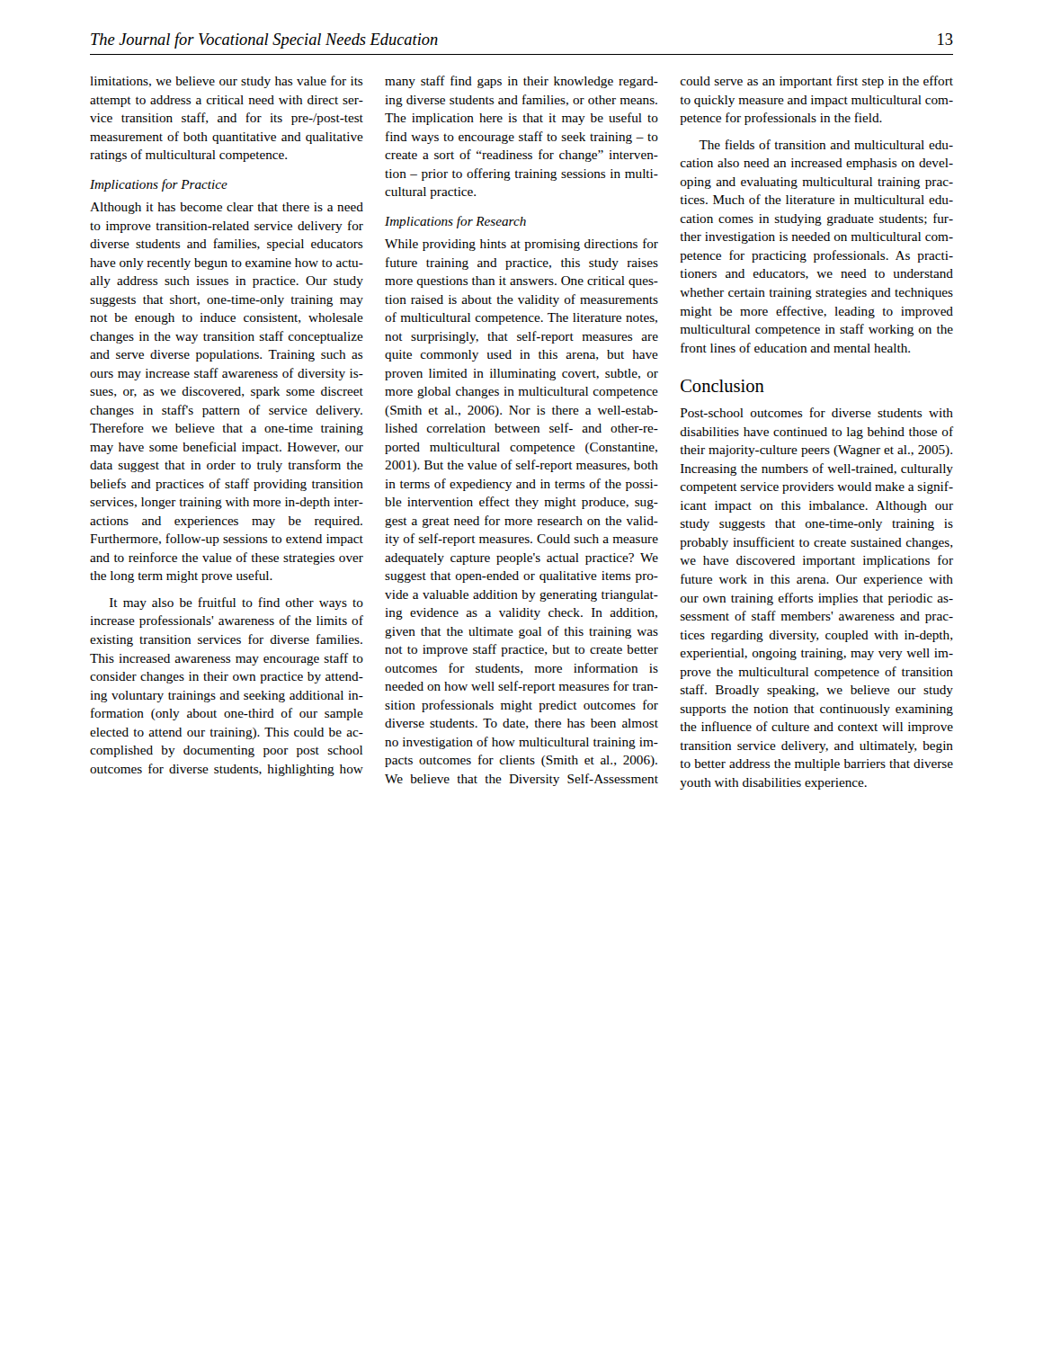The Journal for Vocational Special Needs Education 13
limitations, we believe our study has value for its attempt to address a critical need with direct service transition staff, and for its pre-/post-test measurement of both quantitative and qualitative ratings of multicultural competence.
Implications for Practice
Although it has become clear that there is a need to improve transition-related service delivery for diverse students and families, special educators have only recently begun to examine how to actually address such issues in practice. Our study suggests that short, one-time-only training may not be enough to induce consistent, wholesale changes in the way transition staff conceptualize and serve diverse populations. Training such as ours may increase staff awareness of diversity issues, or, as we discovered, spark some discreet changes in staff's pattern of service delivery. Therefore we believe that a one-time training may have some beneficial impact. However, our data suggest that in order to truly transform the beliefs and practices of staff providing transition services, longer training with more in-depth interactions and experiences may be required. Furthermore, follow-up sessions to extend impact and to reinforce the value of these strategies over the long term might prove useful.
It may also be fruitful to find other ways to increase professionals' awareness of the limits of existing transition services for diverse families. This increased awareness may encourage staff to consider changes in their own practice by attending voluntary trainings and seeking additional information (only about one-third of our sample elected to attend our training). This could be accomplished by documenting poor post school outcomes for diverse students, highlighting how many staff find gaps in their knowledge regarding diverse students and families, or other means. The implication here is that it may be useful to find ways to encourage staff to seek training – to create a sort of “readiness for change” intervention – prior to offering training sessions in multicultural practice.
Implications for Research
While providing hints at promising directions for future training and practice, this study raises more questions than it answers. One critical question raised is about the validity of measurements of multicultural competence. The literature notes, not surprisingly, that self-report measures are quite commonly used in this arena, but have proven limited in illuminating covert, subtle, or more global changes in multicultural competence (Smith et al., 2006). Nor is there a well-established correlation between self- and other-reported multicultural competence (Constantine, 2001). But the value of self-report measures, both in terms of expediency and in terms of the possible intervention effect they might produce, suggest a great need for more research on the validity of self-report measures. Could such a measure adequately capture people's actual practice? We suggest that open-ended or qualitative items provide a valuable addition by generating triangulating evidence as a validity check. In addition, given that the ultimate goal of this training was not to improve staff practice, but to create better outcomes for students, more information is needed on how well self-report measures for transition professionals might predict outcomes for diverse students. To date, there has been almost no investigation of how multicultural training impacts outcomes for clients (Smith et al., 2006). We believe that the Diversity Self-Assessment could serve as an important first step in the effort to quickly measure and impact multicultural competence for professionals in the field.
The fields of transition and multicultural education also need an increased emphasis on developing and evaluating multicultural training practices. Much of the literature in multicultural education comes in studying graduate students; further investigation is needed on multicultural competence for practicing professionals. As practitioners and educators, we need to understand whether certain training strategies and techniques might be more effective, leading to improved multicultural competence in staff working on the front lines of education and mental health.
Conclusion
Post-school outcomes for diverse students with disabilities have continued to lag behind those of their majority-culture peers (Wagner et al., 2005). Increasing the numbers of well-trained, culturally competent service providers would make a significant impact on this imbalance. Although our study suggests that one-time-only training is probably insufficient to create sustained changes, we have discovered important implications for future work in this arena. Our experience with our own training efforts implies that periodic assessment of staff members' awareness and practices regarding diversity, coupled with in-depth, experiential, ongoing training, may very well improve the multicultural competence of transition staff. Broadly speaking, we believe our study supports the notion that continuously examining the influence of culture and context will improve transition service delivery, and ultimately, begin to better address the multiple barriers that diverse youth with disabilities experience.